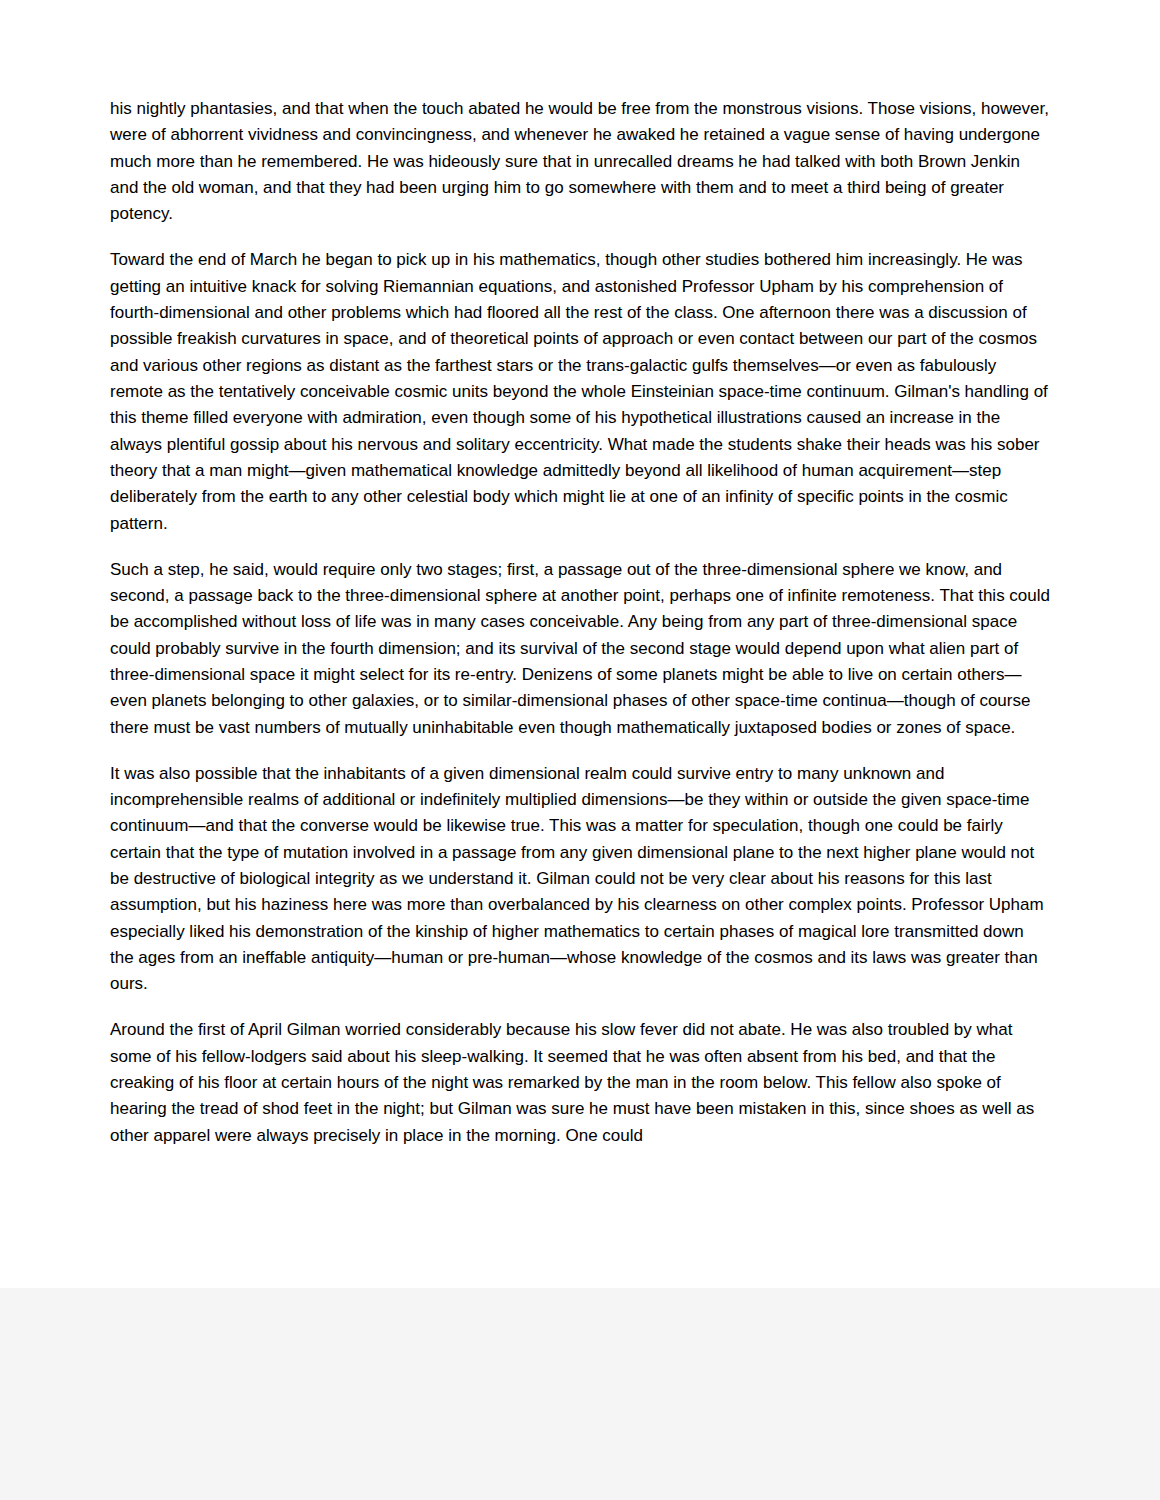his nightly phantasies, and that when the touch abated he would be free from the monstrous visions. Those visions, however, were of abhorrent vividness and convincingness, and whenever he awaked he retained a vague sense of having undergone much more than he remembered. He was hideously sure that in unrecalled dreams he had talked with both Brown Jenkin and the old woman, and that they had been urging him to go somewhere with them and to meet a third being of greater potency.
Toward the end of March he began to pick up in his mathematics, though other studies bothered him increasingly. He was getting an intuitive knack for solving Riemannian equations, and astonished Professor Upham by his comprehension of fourth-dimensional and other problems which had floored all the rest of the class. One afternoon there was a discussion of possible freakish curvatures in space, and of theoretical points of approach or even contact between our part of the cosmos and various other regions as distant as the farthest stars or the trans-galactic gulfs themselves—or even as fabulously remote as the tentatively conceivable cosmic units beyond the whole Einsteinian space-time continuum. Gilman's handling of this theme filled everyone with admiration, even though some of his hypothetical illustrations caused an increase in the always plentiful gossip about his nervous and solitary eccentricity. What made the students shake their heads was his sober theory that a man might—given mathematical knowledge admittedly beyond all likelihood of human acquirement—step deliberately from the earth to any other celestial body which might lie at one of an infinity of specific points in the cosmic pattern.
Such a step, he said, would require only two stages; first, a passage out of the three-dimensional sphere we know, and second, a passage back to the three-dimensional sphere at another point, perhaps one of infinite remoteness. That this could be accomplished without loss of life was in many cases conceivable. Any being from any part of three-dimensional space could probably survive in the fourth dimension; and its survival of the second stage would depend upon what alien part of three-dimensional space it might select for its re-entry. Denizens of some planets might be able to live on certain others—even planets belonging to other galaxies, or to similar-dimensional phases of other space-time continua—though of course there must be vast numbers of mutually uninhabitable even though mathematically juxtaposed bodies or zones of space.
It was also possible that the inhabitants of a given dimensional realm could survive entry to many unknown and incomprehensible realms of additional or indefinitely multiplied dimensions—be they within or outside the given space-time continuum—and that the converse would be likewise true. This was a matter for speculation, though one could be fairly certain that the type of mutation involved in a passage from any given dimensional plane to the next higher plane would not be destructive of biological integrity as we understand it. Gilman could not be very clear about his reasons for this last assumption, but his haziness here was more than overbalanced by his clearness on other complex points. Professor Upham especially liked his demonstration of the kinship of higher mathematics to certain phases of magical lore transmitted down the ages from an ineffable antiquity—human or pre-human—whose knowledge of the cosmos and its laws was greater than ours.
Around the first of April Gilman worried considerably because his slow fever did not abate. He was also troubled by what some of his fellow-lodgers said about his sleep-walking. It seemed that he was often absent from his bed, and that the creaking of his floor at certain hours of the night was remarked by the man in the room below. This fellow also spoke of hearing the tread of shod feet in the night; but Gilman was sure he must have been mistaken in this, since shoes as well as other apparel were always precisely in place in the morning. One could